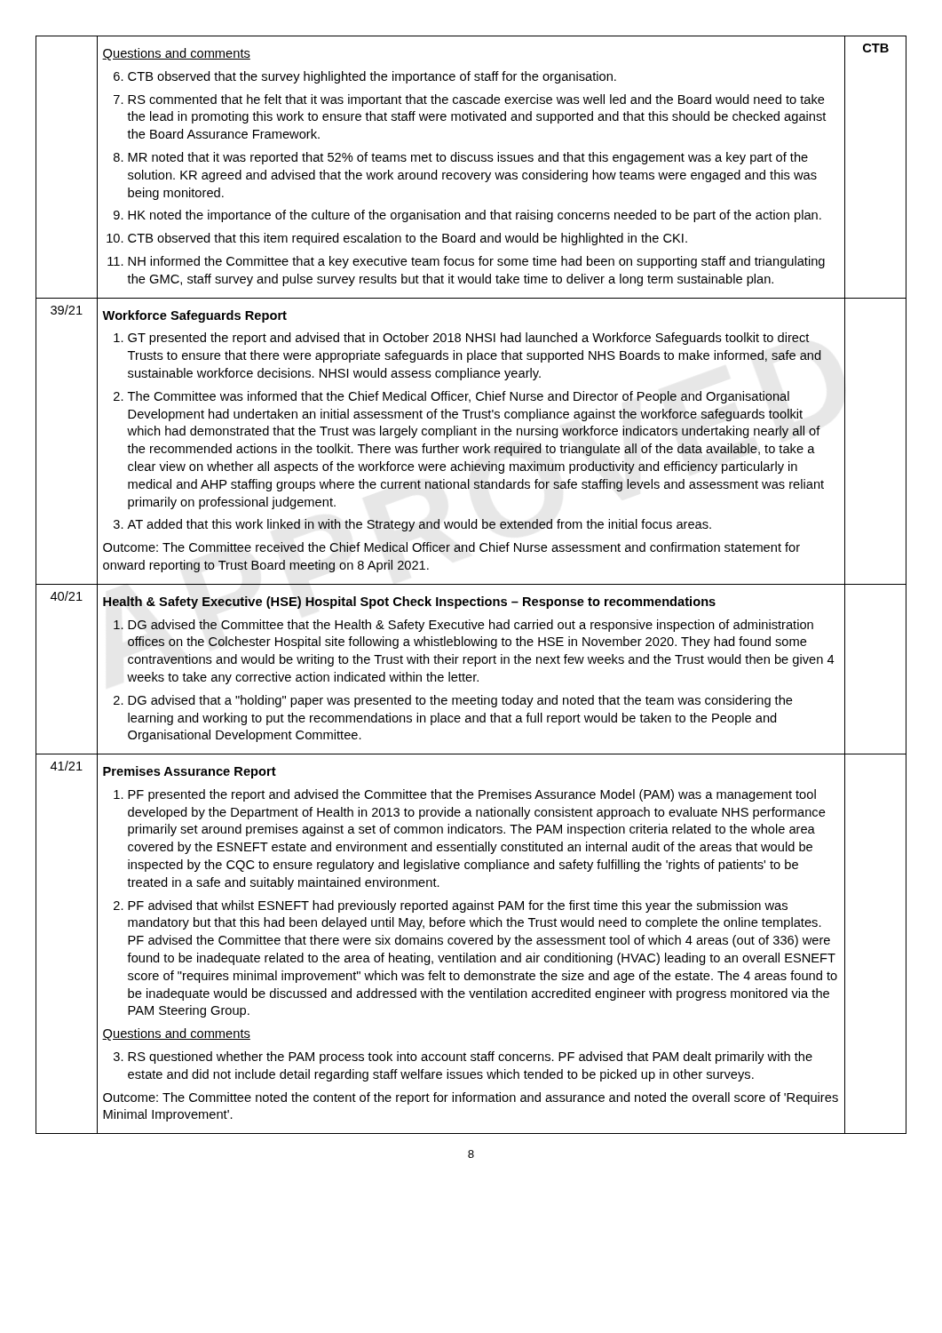APPROVED
| | Questions and comments CTB observed that the survey highlighted the importance of staff for the organisation. RS commented that he felt that it was important that the cascade exercise was well led and the Board would need to take the lead in promoting this work to ensure that staff were motivated and supported and that this should be checked against the Board Assurance Framework. MR noted that it was reported that 52% of teams met to discuss issues and that this engagement was a key part of the solution. KR agreed and advised that the work around recovery was considering how teams were engaged and this was being monitored. HK noted the importance of the culture of the organisation and that raising concerns needed to be part of the action plan. CTB observed that this item required escalation to the Board and would be highlighted in the CKI. NH informed the Committee that a key executive team focus for some time had been on supporting staff and triangulating the GMC, staff survey and pulse survey results but that it would take time to deliver a long term sustainable plan. | CTB |
| 39/21 | Workforce Safeguards Report GT presented the report and advised that in October 2018 NHSI had launched a Workforce Safeguards toolkit to direct Trusts to ensure that there were appropriate safeguards in place that supported NHS Boards to make informed, safe and sustainable workforce decisions. NHSI would assess compliance yearly. The Committee was informed that the Chief Medical Officer, Chief Nurse and Director of People and Organisational Development had undertaken an initial assessment of the Trust's compliance against the workforce safeguards toolkit which had demonstrated that the Trust was largely compliant in the nursing workforce indicators undertaking nearly all of the recommended actions in the toolkit. There was further work required to triangulate all of the data available, to take a clear view on whether all aspects of the workforce were achieving maximum productivity and efficiency particularly in medical and AHP staffing groups where the current national standards for safe staffing levels and assessment was reliant primarily on professional judgement. AT added that this work linked in with the Strategy and would be extended from the initial focus areas. Outcome: The Committee received the Chief Medical Officer and Chief Nurse assessment and confirmation statement for onward reporting to Trust Board meeting on 8 April 2021. | |
| 40/21 | Health & Safety Executive (HSE) Hospital Spot Check Inspections – Response to recommendations DG advised the Committee that the Health & Safety Executive had carried out a responsive inspection of administration offices on the Colchester Hospital site following a whistleblowing to the HSE in November 2020. They had found some contraventions and would be writing to the Trust with their report in the next few weeks and the Trust would then be given 4 weeks to take any corrective action indicated within the letter. DG advised that a "holding" paper was presented to the meeting today and noted that the team was considering the learning and working to put the recommendations in place and that a full report would be taken to the People and Organisational Development Committee. | |
| 41/21 | Premises Assurance Report PF presented the report and advised the Committee that the Premises Assurance Model (PAM) was a management tool developed by the Department of Health in 2013 to provide a nationally consistent approach to evaluate NHS performance primarily set around premises against a set of common indicators. The PAM inspection criteria related to the whole area covered by the ESNEFT estate and environment and essentially constituted an internal audit of the areas that would be inspected by the CQC to ensure regulatory and legislative compliance and safety fulfilling the 'rights of patients' to be treated in a safe and suitably maintained environment. PF advised that whilst ESNEFT had previously reported against PAM for the first time this year the submission was mandatory but that this had been delayed until May, before which the Trust would need to complete the online templates. PF advised the Committee that there were six domains covered by the assessment tool of which 4 areas (out of 336) were found to be inadequate related to the area of heating, ventilation and air conditioning (HVAC) leading to an overall ESNEFT score of "requires minimal improvement" which was felt to demonstrate the size and age of the estate. The 4 areas found to be inadequate would be discussed and addressed with the ventilation accredited engineer with progress monitored via the PAM Steering Group. Questions and comments RS questioned whether the PAM process took into account staff concerns. PF advised that PAM dealt primarily with the estate and did not include detail regarding staff welfare issues which tended to be picked up in other surveys. Outcome: The Committee noted the content of the report for information and assurance and noted the overall score of 'Requires Minimal Improvement'. | |
8